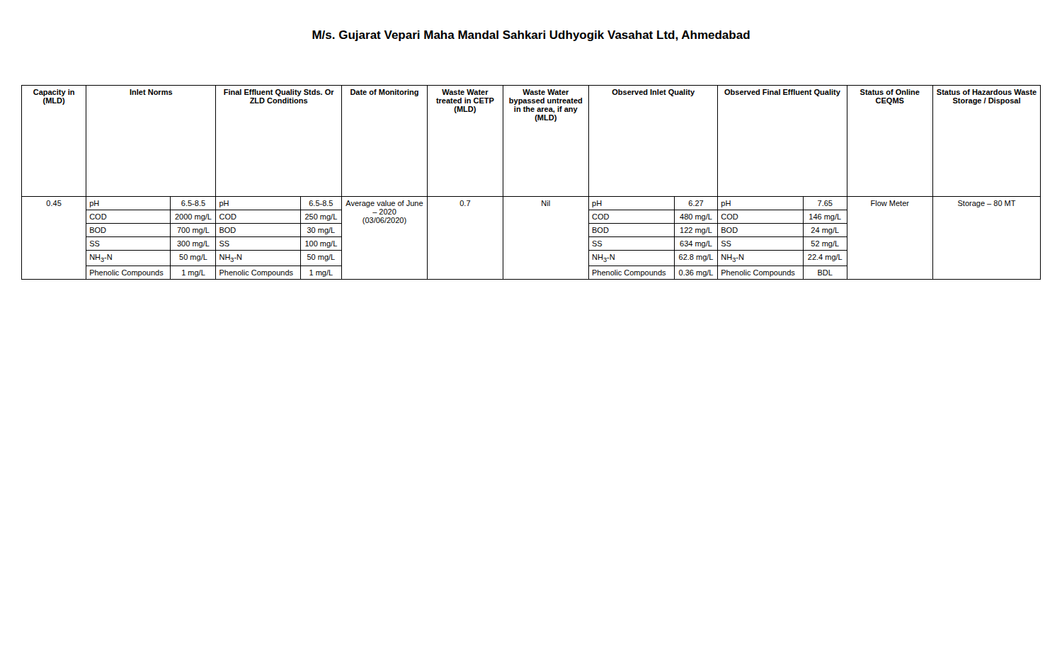M/s. Gujarat Vepari Maha Mandal Sahkari Udhyogik Vasahat Ltd, Ahmedabad
| Capacity in (MLD) | Inlet Norms | Final Effluent Quality Stds. Or ZLD Conditions | Date of Monitoring | Waste Water treated in CETP (MLD) | Waste Water bypassed untreated in the area, if any (MLD) | Observed Inlet Quality | Observed Final Effluent Quality | Status of Online CEQMS | Status of Hazardous Waste Storage / Disposal |
| --- | --- | --- | --- | --- | --- | --- | --- | --- | --- |
| 0.45 | pH | 6.5-8.5 | pH | 6.5-8.5 | Average value of June – 2020 (03/06/2020) | 0.7 | Nil | pH | 6.27 | pH | 7.65 | Flow Meter | Storage – 80 MT |
| COD | 2000 mg/L | COD | 250 mg/L | COD | 480 mg/L | COD | 146 mg/L |
| BOD | 700 mg/L | BOD | 30 mg/L | BOD | 122 mg/L | BOD | 24 mg/L |
| SS | 300 mg/L | SS | 100 mg/L | SS | 634 mg/L | SS | 52 mg/L |
| NH 3 -N | 50 mg/L | NH 3 -N | 50 mg/L | NH 3 -N | 62.8 mg/L | NH 3 -N | 22.4 mg/L |
| Phenolic Compounds | 1 mg/L | Phenolic Compounds | 1 mg/L | Phenolic Compounds | 0.36 mg/L | Phenolic Compounds | BDL |